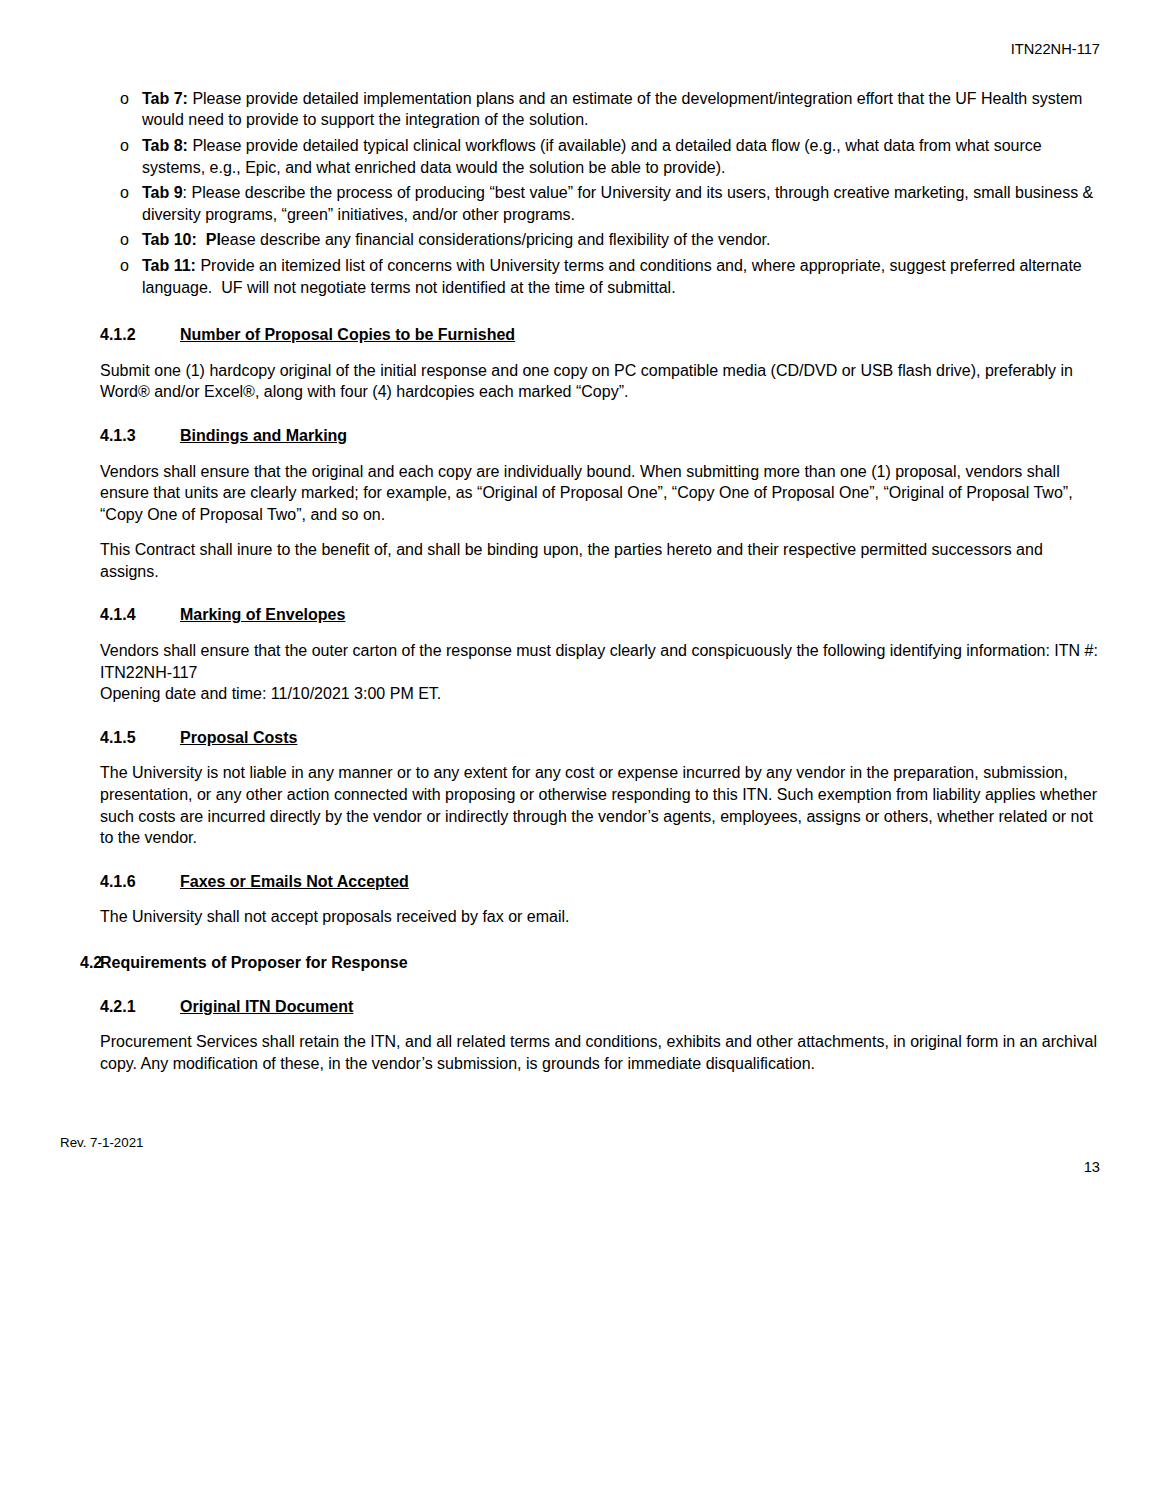ITN22NH-117
Tab 7: Please provide detailed implementation plans and an estimate of the development/integration effort that the UF Health system would need to provide to support the integration of the solution.
Tab 8: Please provide detailed typical clinical workflows (if available) and a detailed data flow (e.g., what data from what source systems, e.g., Epic, and what enriched data would the solution be able to provide).
Tab 9: Please describe the process of producing “best value” for University and its users, through creative marketing, small business & diversity programs, “green” initiatives, and/or other programs.
Tab 10: Please describe any financial considerations/pricing and flexibility of the vendor.
Tab 11: Provide an itemized list of concerns with University terms and conditions and, where appropriate, suggest preferred alternate language. UF will not negotiate terms not identified at the time of submittal.
4.1.2 Number of Proposal Copies to be Furnished
Submit one (1) hardcopy original of the initial response and one copy on PC compatible media (CD/DVD or USB flash drive), preferably in Word® and/or Excel®, along with four (4) hardcopies each marked “Copy”.
4.1.3 Bindings and Marking
Vendors shall ensure that the original and each copy are individually bound. When submitting more than one (1) proposal, vendors shall ensure that units are clearly marked; for example, as “Original of Proposal One”, “Copy One of Proposal One”, “Original of Proposal Two”, “Copy One of Proposal Two”, and so on.
This Contract shall inure to the benefit of, and shall be binding upon, the parties hereto and their respective permitted successors and assigns.
4.1.4 Marking of Envelopes
Vendors shall ensure that the outer carton of the response must display clearly and conspicuously the following identifying information: ITN #: ITN22NH-117
Opening date and time: 11/10/2021 3:00 PM ET.
4.1.5 Proposal Costs
The University is not liable in any manner or to any extent for any cost or expense incurred by any vendor in the preparation, submission, presentation, or any other action connected with proposing or otherwise responding to this ITN. Such exemption from liability applies whether such costs are incurred directly by the vendor or indirectly through the vendor’s agents, employees, assigns or others, whether related or not to the vendor.
4.1.6 Faxes or Emails Not Accepted
The University shall not accept proposals received by fax or email.
4.2 Requirements of Proposer for Response
4.2.1 Original ITN Document
Procurement Services shall retain the ITN, and all related terms and conditions, exhibits and other attachments, in original form in an archival copy. Any modification of these, in the vendor’s submission, is grounds for immediate disqualification.
Rev. 7-1-2021
13